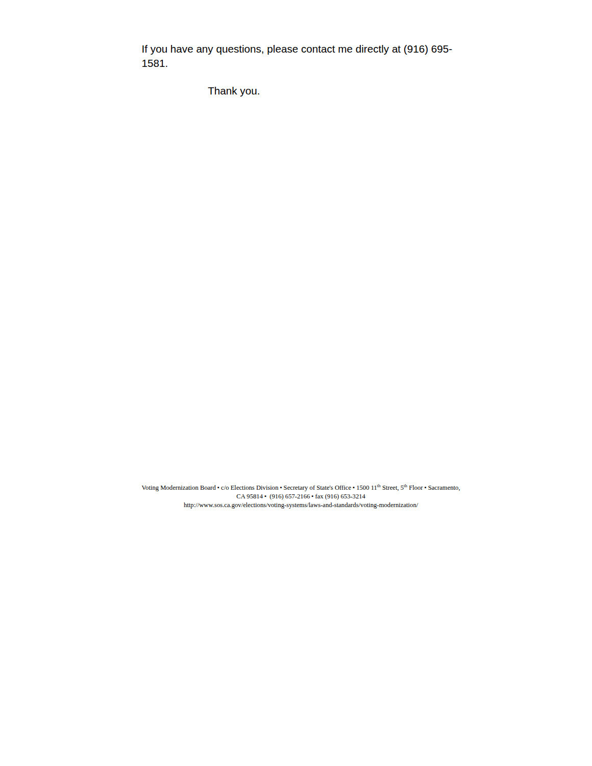If you have any questions, please contact me directly at (916) 695-1581.
Thank you.
Voting Modernization Board ▪ c/o Elections Division ▪ Secretary of State's Office ▪ 1500 11th Street, 5th Floor ▪ Sacramento, CA 95814 ▪ (916) 657-2166 ▪ fax (916) 653-3214
http://www.sos.ca.gov/elections/voting-systems/laws-and-standards/voting-modernization/